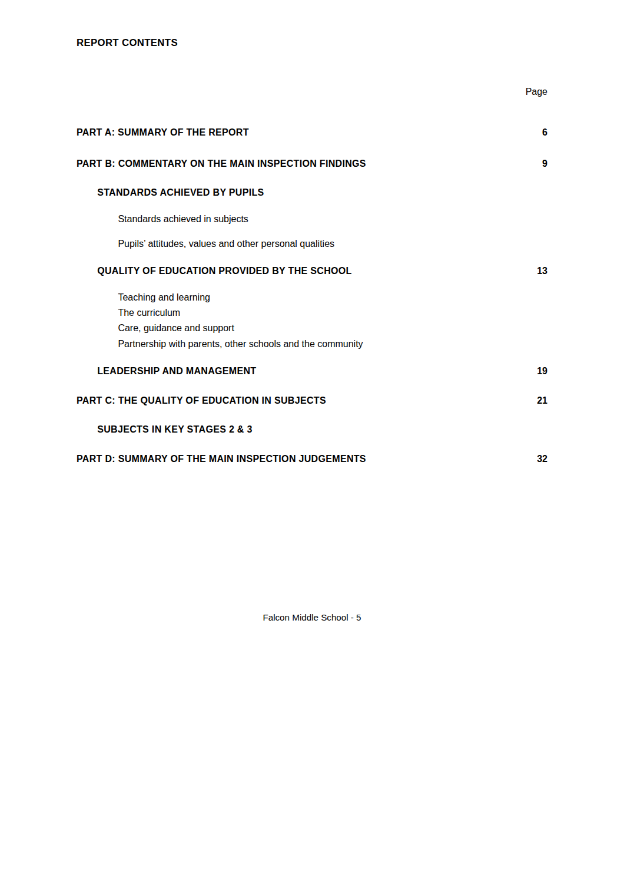REPORT CONTENTS
Page
| PART A: SUMMARY OF THE REPORT | 6 |
| PART B: COMMENTARY ON THE MAIN INSPECTION FINDINGS | 9 |
| STANDARDS ACHIEVED BY PUPILS | |
| Standards achieved in subjects | |
| Pupils’ attitudes, values and other personal qualities | |
| QUALITY OF EDUCATION PROVIDED BY THE SCHOOL | 13 |
| Teaching and learning | |
| The curriculum | |
| Care, guidance and support | |
| Partnership with parents, other schools and the community | |
| LEADERSHIP AND MANAGEMENT | 19 |
| PART C: THE QUALITY OF EDUCATION IN SUBJECTS | 21 |
| SUBJECTS IN KEY STAGES 2 & 3 | |
| PART D: SUMMARY OF THE MAIN INSPECTION JUDGEMENTS | 32 |
Falcon Middle School - 5